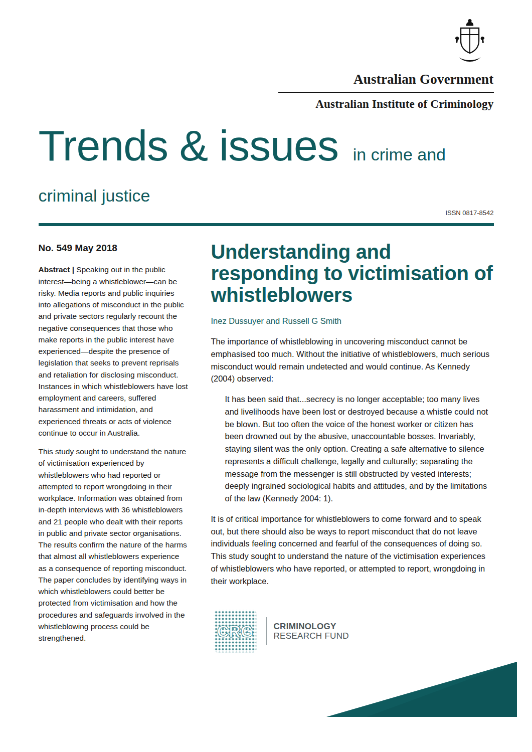Australian Government
Australian Institute of Criminology
Trends & issues in crime and criminal justice
ISSN 0817-8542
No. 549 May 2018
Abstract | Speaking out in the public interest—being a whistleblower—can be risky. Media reports and public inquiries into allegations of misconduct in the public and private sectors regularly recount the negative consequences that those who make reports in the public interest have experienced—despite the presence of legislation that seeks to prevent reprisals and retaliation for disclosing misconduct. Instances in which whistleblowers have lost employment and careers, suffered harassment and intimidation, and experienced threats or acts of violence continue to occur in Australia.
This study sought to understand the nature of victimisation experienced by whistleblowers who had reported or attempted to report wrongdoing in their workplace. Information was obtained from in-depth interviews with 36 whistleblowers and 21 people who dealt with their reports in public and private sector organisations. The results confirm the nature of the harms that almost all whistleblowers experience as a consequence of reporting misconduct. The paper concludes by identifying ways in which whistleblowers could better be protected from victimisation and how the procedures and safeguards involved in the whistleblowing process could be strengthened.
Understanding and responding to victimisation of whistleblowers
Inez Dussuyer and Russell G Smith
The importance of whistleblowing in uncovering misconduct cannot be emphasised too much. Without the initiative of whistleblowers, much serious misconduct would remain undetected and would continue. As Kennedy (2004) observed:
It has been said that...secrecy is no longer acceptable; too many lives and livelihoods have been lost or destroyed because a whistle could not be blown. But too often the voice of the honest worker or citizen has been drowned out by the abusive, unaccountable bosses. Invariably, staying silent was the only option. Creating a safe alternative to silence represents a difficult challenge, legally and culturally; separating the message from the messenger is still obstructed by vested interests; deeply ingrained sociological habits and attitudes, and by the limitations of the law (Kennedy 2004: 1).
It is of critical importance for whistleblowers to come forward and to speak out, but there should also be ways to report misconduct that do not leave individuals feeling concerned and fearful of the consequences of doing so. This study sought to understand the nature of the victimisation experiences of whistleblowers who have reported, or attempted to report, wrongdoing in their workplace.
CRG
CRIMINOLOGY
RESEARCH FUND